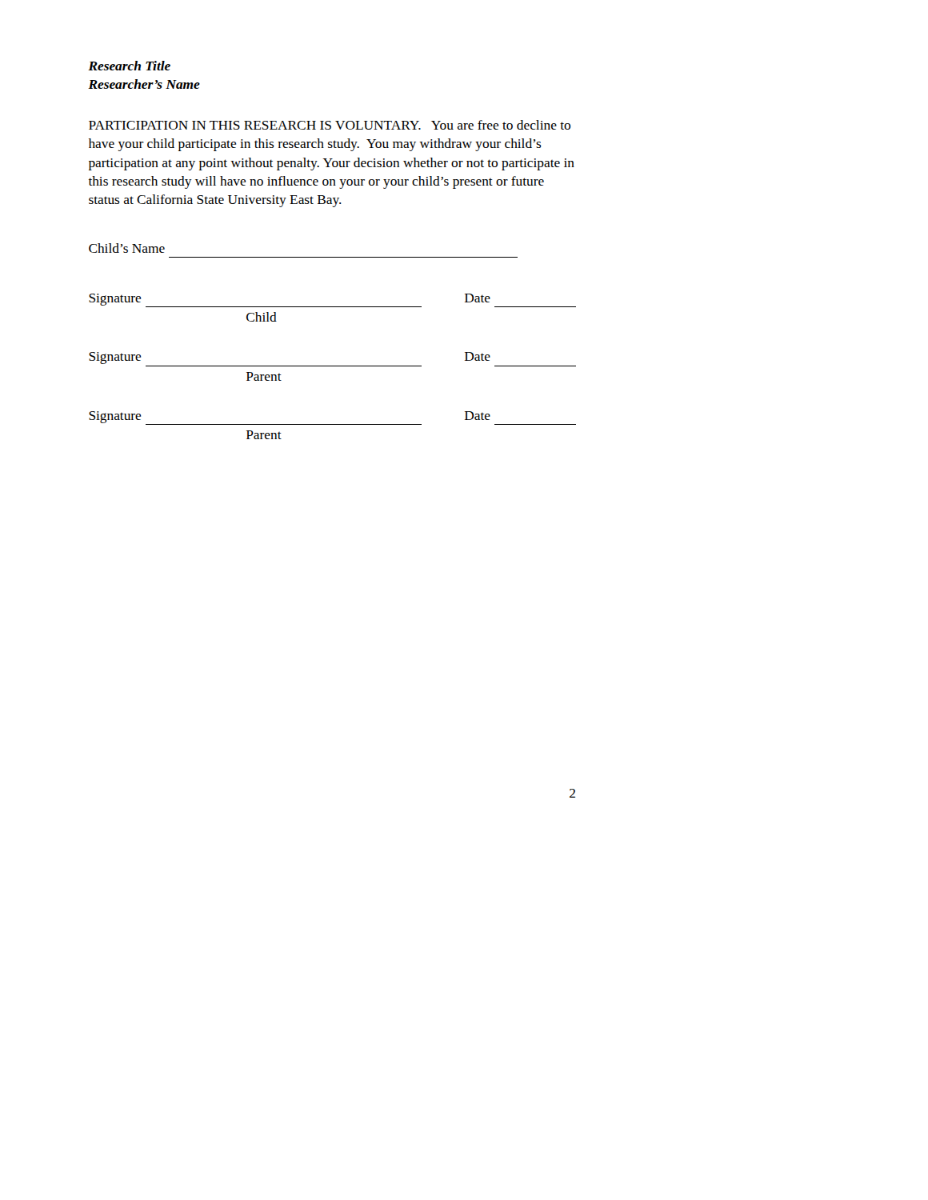Research Title
Researcher’s Name
PARTICIPATION IN THIS RESEARCH IS VOLUNTARY. You are free to decline to have your child participate in this research study. You may withdraw your child’s participation at any point without penalty. Your decision whether or not to participate in this research study will have no influence on your or your child’s present or future status at California State University East Bay.
Child’s Name
Signature Date
Child
Signature Date
Parent
Signature Date
Parent
2